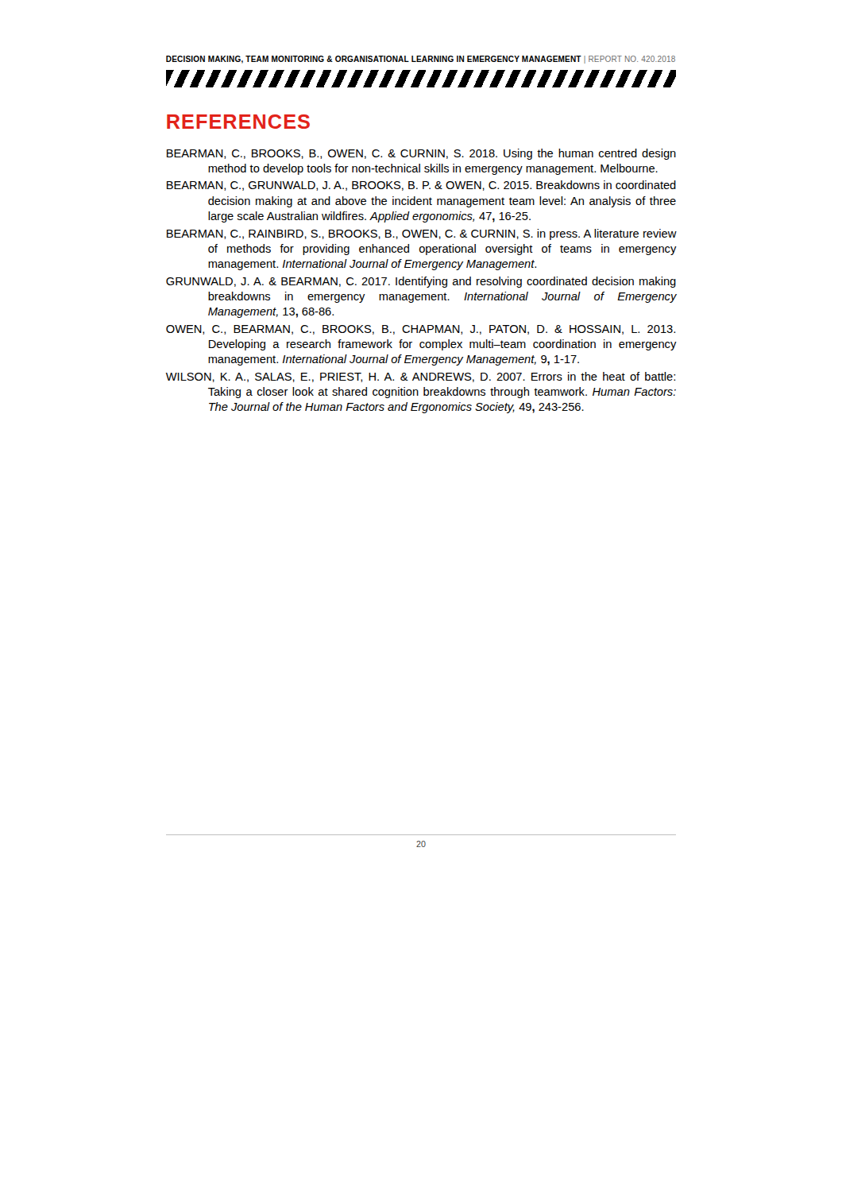DECISION MAKING, TEAM MONITORING & ORGANISATIONAL LEARNING IN EMERGENCY MANAGEMENT | REPORT NO. 420.2018
REFERENCES
BEARMAN, C., BROOKS, B., OWEN, C. & CURNIN, S. 2018. Using the human centred design method to develop tools for non-technical skills in emergency management. Melbourne.
BEARMAN, C., GRUNWALD, J. A., BROOKS, B. P. & OWEN, C. 2015. Breakdowns in coordinated decision making at and above the incident management team level: An analysis of three large scale Australian wildfires. Applied ergonomics, 47, 16-25.
BEARMAN, C., RAINBIRD, S., BROOKS, B., OWEN, C. & CURNIN, S. in press. A literature review of methods for providing enhanced operational oversight of teams in emergency management. International Journal of Emergency Management.
GRUNWALD, J. A. & BEARMAN, C. 2017. Identifying and resolving coordinated decision making breakdowns in emergency management. International Journal of Emergency Management, 13, 68-86.
OWEN, C., BEARMAN, C., BROOKS, B., CHAPMAN, J., PATON, D. & HOSSAIN, L. 2013. Developing a research framework for complex multi–team coordination in emergency management. International Journal of Emergency Management, 9, 1-17.
WILSON, K. A., SALAS, E., PRIEST, H. A. & ANDREWS, D. 2007. Errors in the heat of battle: Taking a closer look at shared cognition breakdowns through teamwork. Human Factors: The Journal of the Human Factors and Ergonomics Society, 49, 243-256.
20